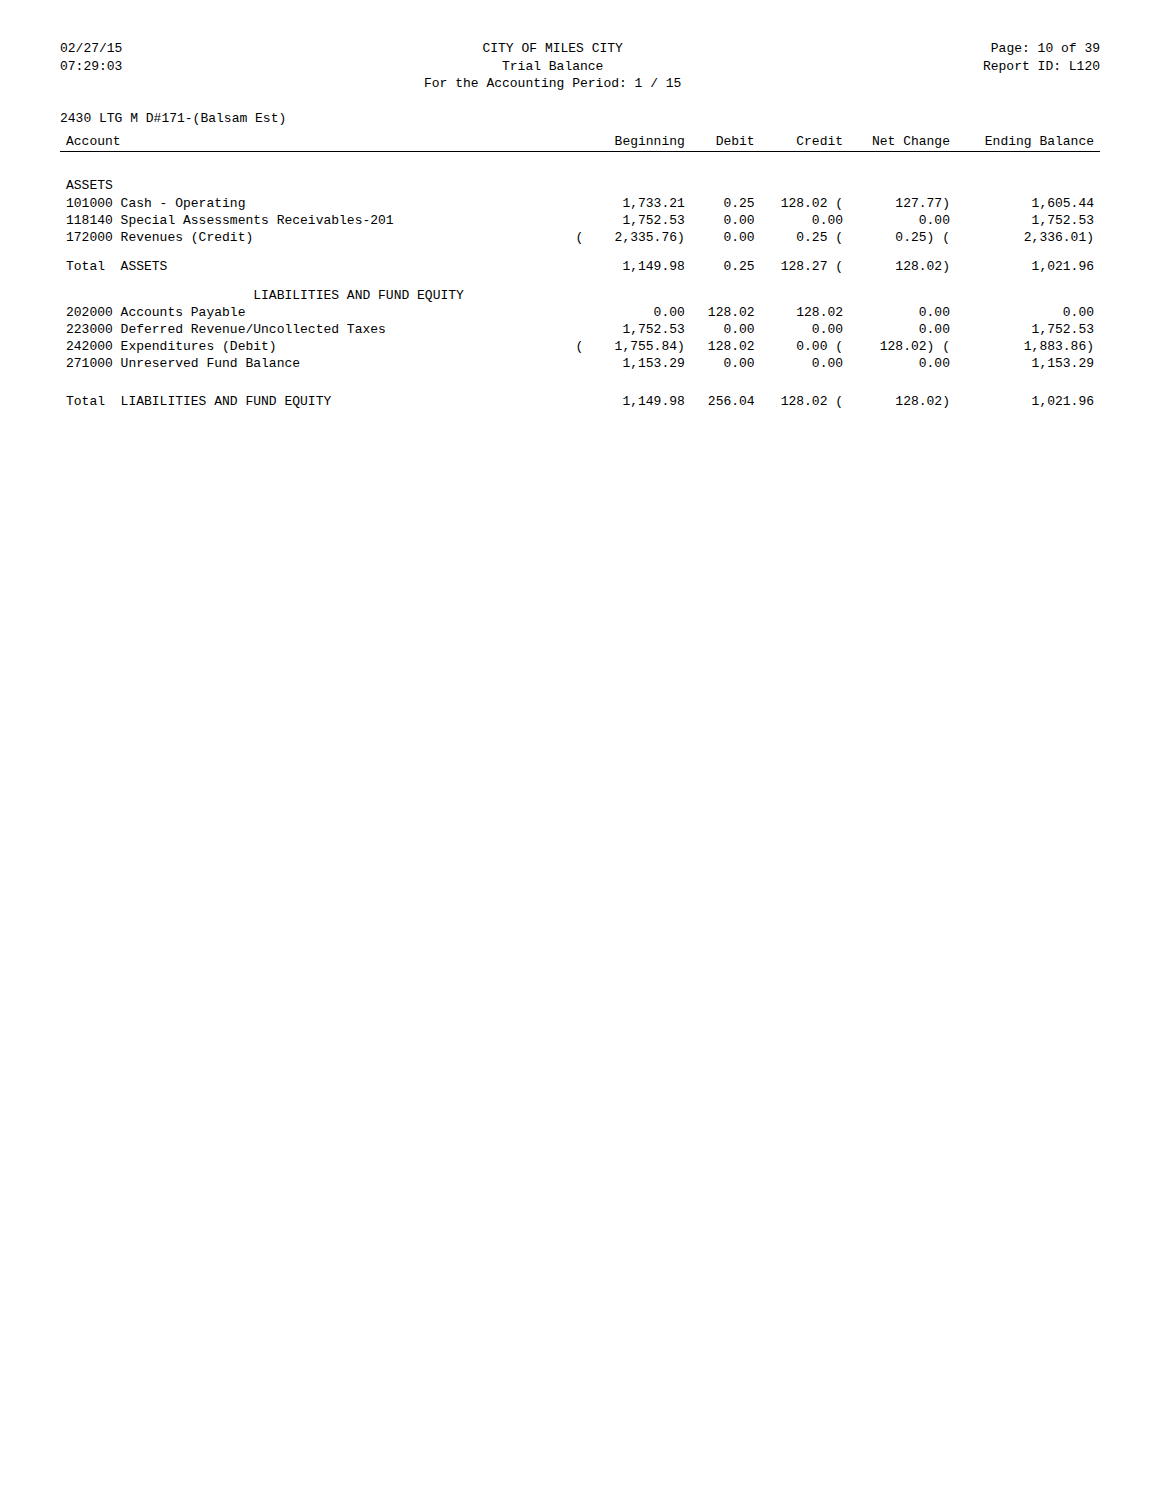02/27/15 07:29:03
CITY OF MILES CITY Trial Balance For the Accounting Period: 1 / 15
Page: 10 of 39 Report ID: L120
2430 LTG M D#171-(Balsam Est)
| Account | Beginning | Debit | Credit | Net Change | Ending Balance |
| --- | --- | --- | --- | --- | --- |
| ASSETS | |
| 101000 Cash - Operating | 1,733.21 | 0.25 | 128.02 ( | 127.77) | 1,605.44 |
| 118140 Special Assessments Receivables-201 | 1,752.53 | 0.00 | 0.00 | 0.00 | 1,752.53 |
| 172000 Revenues (Credit) | ( 2,335.76) | 0.00 | 0.25 ( | 0.25) ( | 2,336.01) |
| Total ASSETS | 1,149.98 | 0.25 | 128.27 ( | 128.02) | 1,021.96 |
| LIABILITIES AND FUND EQUITY | |
| 202000 Accounts Payable | 0.00 | 128.02 | 128.02 | 0.00 | 0.00 |
| 223000 Deferred Revenue/Uncollected Taxes | 1,752.53 | 0.00 | 0.00 | 0.00 | 1,752.53 |
| 242000 Expenditures (Debit) | ( 1,755.84) | 128.02 | 0.00 ( | 128.02) ( | 1,883.86) |
| 271000 Unreserved Fund Balance | 1,153.29 | 0.00 | 0.00 | 0.00 | 1,153.29 |
| Total LIABILITIES AND FUND EQUITY | 1,149.98 | 256.04 | 128.02 ( | 128.02) | 1,021.96 |